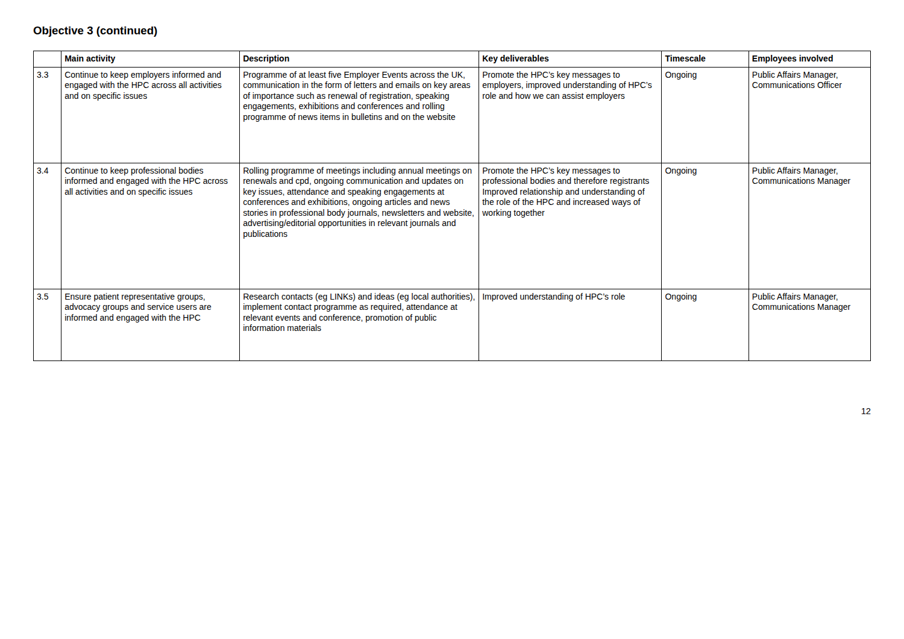Objective 3 (continued)
| | Main activity | Description | Key deliverables | Timescale | Employees involved |
| --- | --- | --- | --- | --- | --- |
| 3.3 | Continue to keep employers informed and engaged with the HPC across all activities and on specific issues | Programme of at least five Employer Events across the UK, communication in the form of letters and emails on key areas of importance such as renewal of registration, speaking engagements, exhibitions and conferences and rolling programme of news items in bulletins and on the website | Promote the HPC’s key messages to employers, improved understanding of HPC’s role and how we can assist employers | Ongoing | Public Affairs Manager, Communications Officer |
| 3.4 | Continue to keep professional bodies informed and engaged with the HPC across all activities and on specific issues | Rolling programme of meetings including annual meetings on renewals and cpd, ongoing communication and updates on key issues, attendance and speaking engagements at conferences and exhibitions, ongoing articles and news stories in professional body journals, newsletters and website, advertising/editorial opportunities in relevant journals and publications | Promote the HPC’s key messages to professional bodies and therefore registrants Improved relationship and understanding of the role of the HPC and increased ways of working together | Ongoing | Public Affairs Manager, Communications Manager |
| 3.5 | Ensure patient representative groups, advocacy groups and service users are informed and engaged with the HPC | Research contacts (eg LINKs) and ideas (eg local authorities), implement contact programme as required, attendance at relevant events and conference, promotion of public information materials | Improved understanding of HPC’s role | Ongoing | Public Affairs Manager, Communications Manager |
12